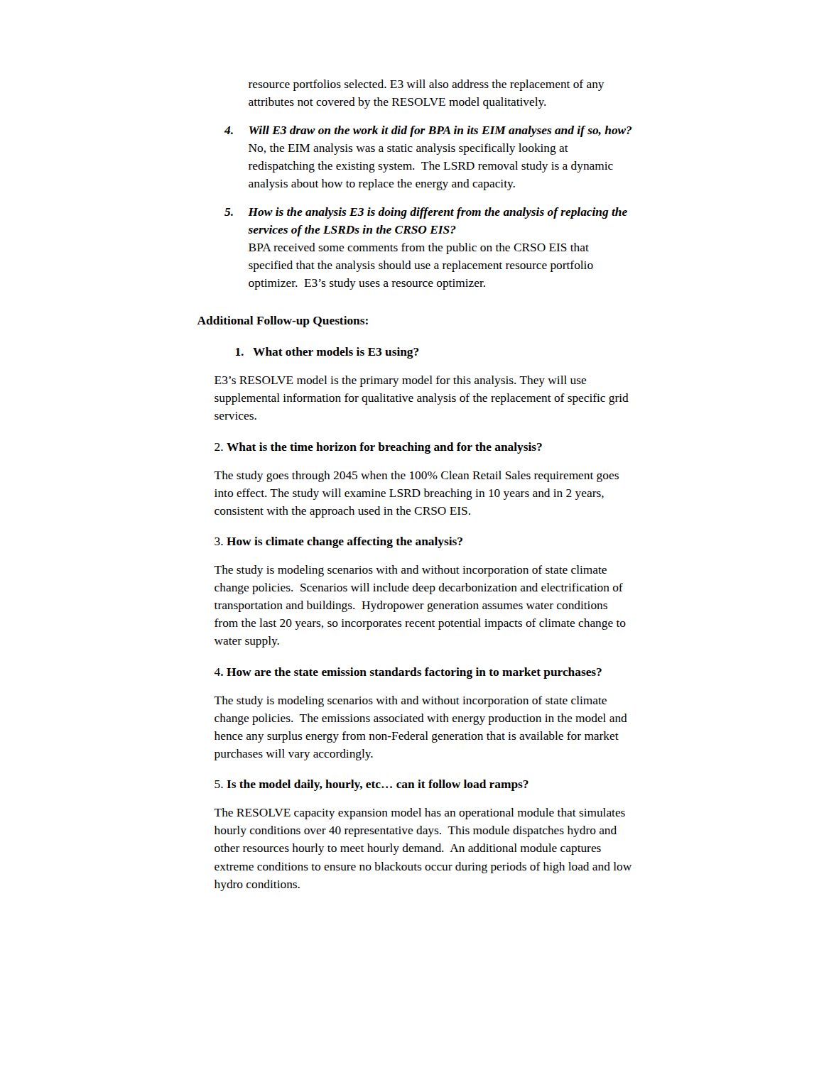resource portfolios selected. E3 will also address the replacement of any attributes not covered by the RESOLVE model qualitatively.
4.
Will E3 draw on the work it did for BPA in its EIM analyses and if so, how? No, the EIM analysis was a static analysis specifically looking at redispatching the existing system. The LSRD removal study is a dynamic analysis about how to replace the energy and capacity.
5.
How is the analysis E3 is doing different from the analysis of replacing the services of the LSRDs in the CRSO EIS? BPA received some comments from the public on the CRSO EIS that specified that the analysis should use a replacement resource portfolio optimizer. E3’s study uses a resource optimizer.
Additional Follow-up Questions:
1. What other models is E3 using?
E3’s RESOLVE model is the primary model for this analysis. They will use supplemental information for qualitative analysis of the replacement of specific grid services.
2. What is the time horizon for breaching and for the analysis?
The study goes through 2045 when the 100% Clean Retail Sales requirement goes into effect. The study will examine LSRD breaching in 10 years and in 2 years, consistent with the approach used in the CRSO EIS.
3. How is climate change affecting the analysis?
The study is modeling scenarios with and without incorporation of state climate change policies. Scenarios will include deep decarbonization and electrification of transportation and buildings. Hydropower generation assumes water conditions from the last 20 years, so incorporates recent potential impacts of climate change to water supply.
4. How are the state emission standards factoring in to market purchases?
The study is modeling scenarios with and without incorporation of state climate change policies. The emissions associated with energy production in the model and hence any surplus energy from non-Federal generation that is available for market purchases will vary accordingly.
5. Is the model daily, hourly, etc… can it follow load ramps?
The RESOLVE capacity expansion model has an operational module that simulates hourly conditions over 40 representative days. This module dispatches hydro and other resources hourly to meet hourly demand. An additional module captures extreme conditions to ensure no blackouts occur during periods of high load and low hydro conditions.